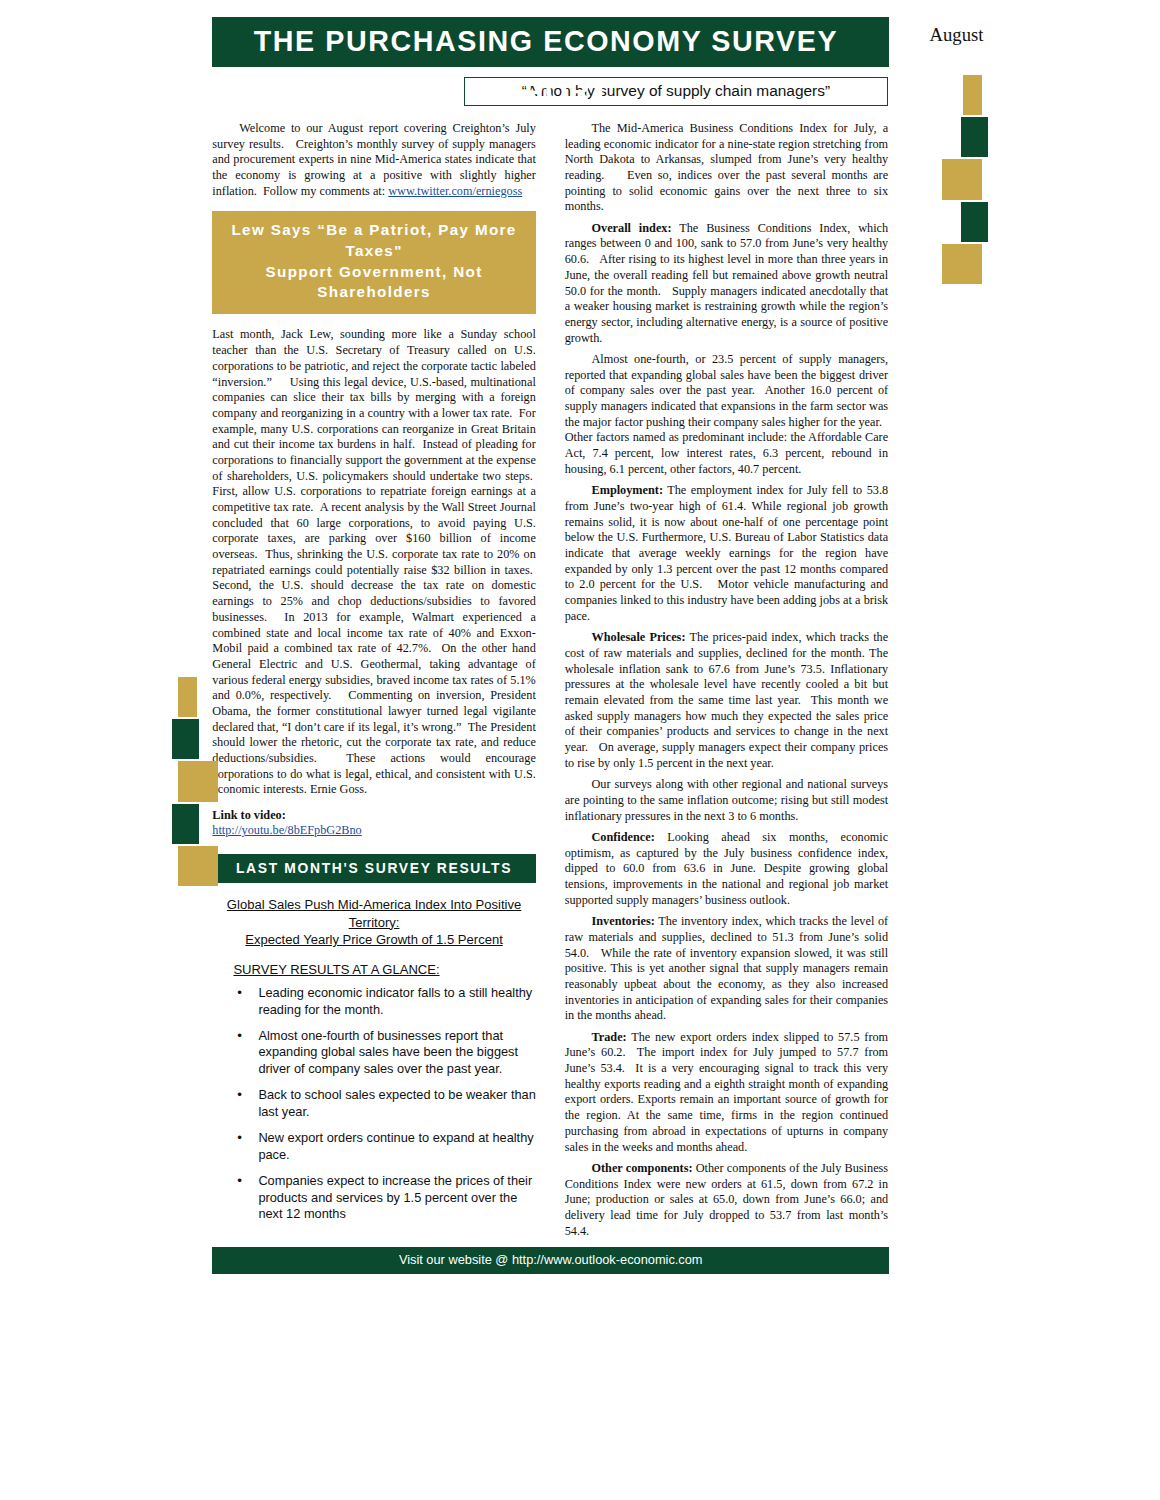THE PURCHASING ECONOMY SURVEY REPORT
August 2014
“A monthly survey of supply chain managers”
Welcome to our August report covering Creighton’s July survey results. Creighton’s monthly survey of supply managers and procurement experts in nine Mid-America states indicate that the economy is growing at a positive with slightly higher inflation. Follow my comments at: www.twitter.com/erniegoss
Lew Says “Be a Patriot, Pay More Taxes"
Support Government, Not Shareholders
Last month, Jack Lew, sounding more like a Sunday school teacher than the U.S. Secretary of Treasury called on U.S. corporations to be patriotic, and reject the corporate tactic labeled “inversion.” Using this legal device, U.S.-based, multinational companies can slice their tax bills by merging with a foreign company and reorganizing in a country with a lower tax rate. For example, many U.S. corporations can reorganize in Great Britain and cut their income tax burdens in half. Instead of pleading for corporations to financially support the government at the expense of shareholders, U.S. policymakers should undertake two steps. First, allow U.S. corporations to repatriate foreign earnings at a competitive tax rate. A recent analysis by the Wall Street Journal concluded that 60 large corporations, to avoid paying U.S. corporate taxes, are parking over $160 billion of income overseas. Thus, shrinking the U.S. corporate tax rate to 20% on repatriated earnings could potentially raise $32 billion in taxes. Second, the U.S. should decrease the tax rate on domestic earnings to 25% and chop deductions/subsidies to favored businesses. In 2013 for example, Walmart experienced a combined state and local income tax rate of 40% and Exxon-Mobil paid a combined tax rate of 42.7%. On the other hand General Electric and U.S. Geothermal, taking advantage of various federal energy subsidies, braved income tax rates of 5.1% and 0.0%, respectively. Commenting on inversion, President Obama, the former constitutional lawyer turned legal vigilante declared that, “I don’t care if its legal, it’s wrong.” The President should lower the rhetoric, cut the corporate tax rate, and reduce deductions/subsidies. These actions would encourage corporations to do what is legal, ethical, and consistent with U.S. economic interests. Ernie Goss.
Link to video:
http://youtu.be/8bEFpbG2Bno
LAST MONTH'S SURVEY RESULTS
Global Sales Push Mid-America Index Into Positive Territory:
Expected Yearly Price Growth of 1.5 Percent
SURVEY RESULTS AT A GLANCE:
Leading economic indicator falls to a still healthy reading for the month.
Almost one-fourth of businesses report that expanding global sales have been the biggest driver of company sales over the past year.
Back to school sales expected to be weaker than last year.
New export orders continue to expand at healthy pace.
Companies expect to increase the prices of their products and services by 1.5 percent over the next 12 months
The Mid-America Business Conditions Index for July, a leading economic indicator for a nine-state region stretching from North Dakota to Arkansas, slumped from June’s very healthy reading. Even so, indices over the past several months are pointing to solid economic gains over the next three to six months.
Overall index: The Business Conditions Index, which ranges between 0 and 100, sank to 57.0 from June’s very healthy 60.6. After rising to its highest level in more than three years in June, the overall reading fell but remained above growth neutral 50.0 for the month. Supply managers indicated anecdotally that a weaker housing market is restraining growth while the region’s energy sector, including alternative energy, is a source of positive growth.
Almost one-fourth, or 23.5 percent of supply managers, reported that expanding global sales have been the biggest driver of company sales over the past year. Another 16.0 percent of supply managers indicated that expansions in the farm sector was the major factor pushing their company sales higher for the year. Other factors named as predominant include: the Affordable Care Act, 7.4 percent, low interest rates, 6.3 percent, rebound in housing, 6.1 percent, other factors, 40.7 percent.
Employment: The employment index for July fell to 53.8 from June’s two-year high of 61.4. While regional job growth remains solid, it is now about one-half of one percentage point below the U.S. Furthermore, U.S. Bureau of Labor Statistics data indicate that average weekly earnings for the region have expanded by only 1.3 percent over the past 12 months compared to 2.0 percent for the U.S. Motor vehicle manufacturing and companies linked to this industry have been adding jobs at a brisk pace.
Wholesale Prices: The prices-paid index, which tracks the cost of raw materials and supplies, declined for the month. The wholesale inflation sank to 67.6 from June’s 73.5. Inflationary pressures at the wholesale level have recently cooled a bit but remain elevated from the same time last year. This month we asked supply managers how much they expected the sales price of their companies’ products and services to change in the next year. On average, supply managers expect their company prices to rise by only 1.5 percent in the next year.
Our surveys along with other regional and national surveys are pointing to the same inflation outcome; rising but still modest inflationary pressures in the next 3 to 6 months.
Confidence: Looking ahead six months, economic optimism, as captured by the July business confidence index, dipped to 60.0 from 63.6 in June. Despite growing global tensions, improvements in the national and regional job market supported supply managers’ business outlook.
Inventories: The inventory index, which tracks the level of raw materials and supplies, declined to 51.3 from June’s solid 54.0. While the rate of inventory expansion slowed, it was still positive. This is yet another signal that supply managers remain reasonably upbeat about the economy, as they also increased inventories in anticipation of expanding sales for their companies in the months ahead.
Trade: The new export orders index slipped to 57.5 from June’s 60.2. The import index for July jumped to 57.7 from June’s 53.4. It is a very encouraging signal to track this very healthy exports reading and a eighth straight month of expanding export orders. Exports remain an important source of growth for the region. At the same time, firms in the region continued purchasing from abroad in expectations of upturns in company sales in the weeks and months ahead.
Other components: Other components of the July Business Conditions Index were new orders at 61.5, down from 67.2 in June; production or sales at 65.0, down from June’s 66.0; and delivery lead time for July dropped to 53.7 from last month’s 54.4.
Visit our website @ http://www.outlook-economic.com